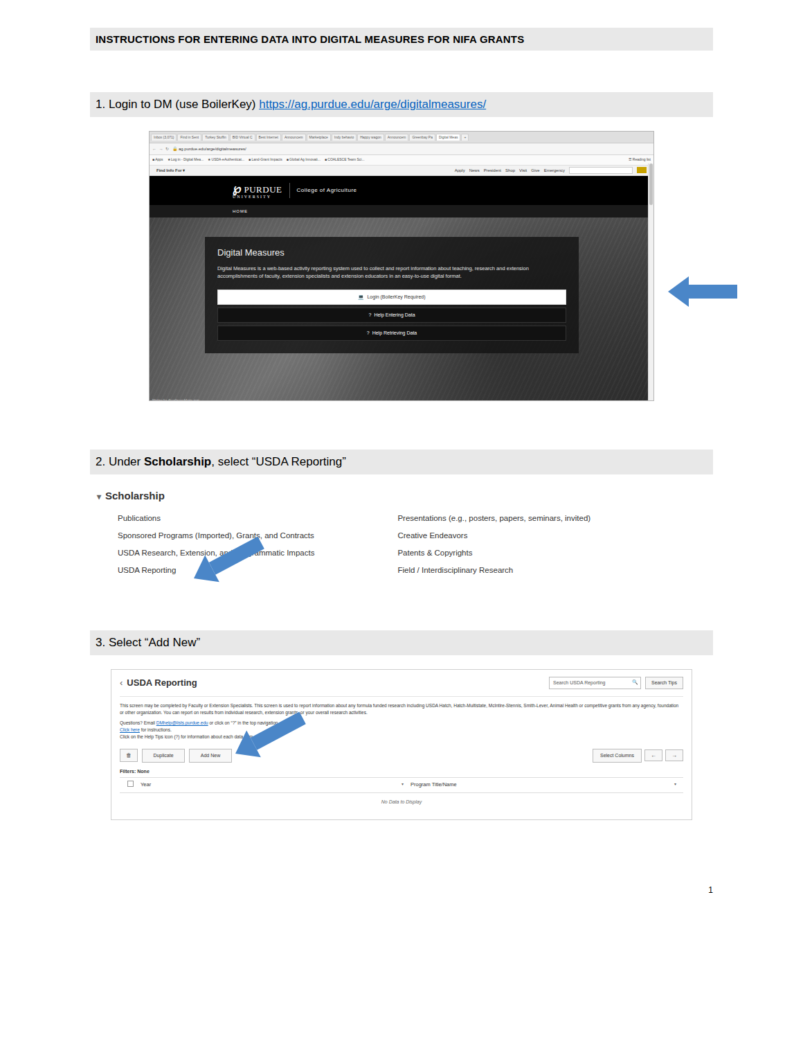INSTRUCTIONS FOR ENTERING DATA INTO DIGITAL MEASURES FOR NIFA GRANTS
1. Login to DM (use BoilerKey) https://ag.purdue.edu/arge/digitalmeasures/
Inbox (3,071)
Find in Sent
Turkey Stuffin
BID Virtual C
Best Internet
Announcem
Marketplace
Indy behavio
Happy wagon
Announcem
Greenbay Pa
Digital Meas
+
← → ↻ 🔒 ag.purdue.edu/arge/digitalmeasures/
■ Apps ★ Log in - Digital Mea... ★ USDA-eAuthenticat... ■ Land-Grant Impacts ■ Global Ag Innovati... ■ COALESCE Team Sci... ☰ Reading list
Find Info For ▾
Apply News President Shop Visit Give Emergency
℘PURDUEUNIVERSITY
College of Agriculture
HOME
Digital Measures
Digital Measures is a web-based activity reporting system used to collect and report information about teaching, research and extension accomplishments of faculty, extension specialists and extension educators in an easy-to-use digital format.
💻Login (BoilerKey Required)
?Help Entering Data
?Help Retrieving Data
Waiting for dlsonlinewebfonts.com...
2. Under Scholarship, select “USDA Reporting”
▾Scholarship
Publications
Sponsored Programs (Imported), Grants, and Contracts
USDA Research, Extension, and Programmatic Impacts
USDA Reporting
Presentations (e.g., posters, papers, seminars, invited)
Creative Endeavors
Patents & Copyrights
Field / Interdisciplinary Research
3. Select “Add New”
‹USDA Reporting
Search USDA Reporting
Search Tips
This screen may be completed by Faculty or Extension Specialists. This screen is used to report information about any formula funded research including USDA Hatch, Hatch-Multistate, McIntire-Stennis, Smith-Lever, Animal Health or competitive grants from any agency, foundation or other organization. You can report on results from individual research, extension grants, or your overall research activities.
Questions? Email DMhelp@lists.purdue.edu or click on “?” in the top navigation.
Click here for instructions.
Click on the Help Tips icon (?) for information about each data item.
🗑
Duplicate
Add New
Select Columns
←
→
Filters: None
Year▾
Program Title/Name▾
No Data to Display
1